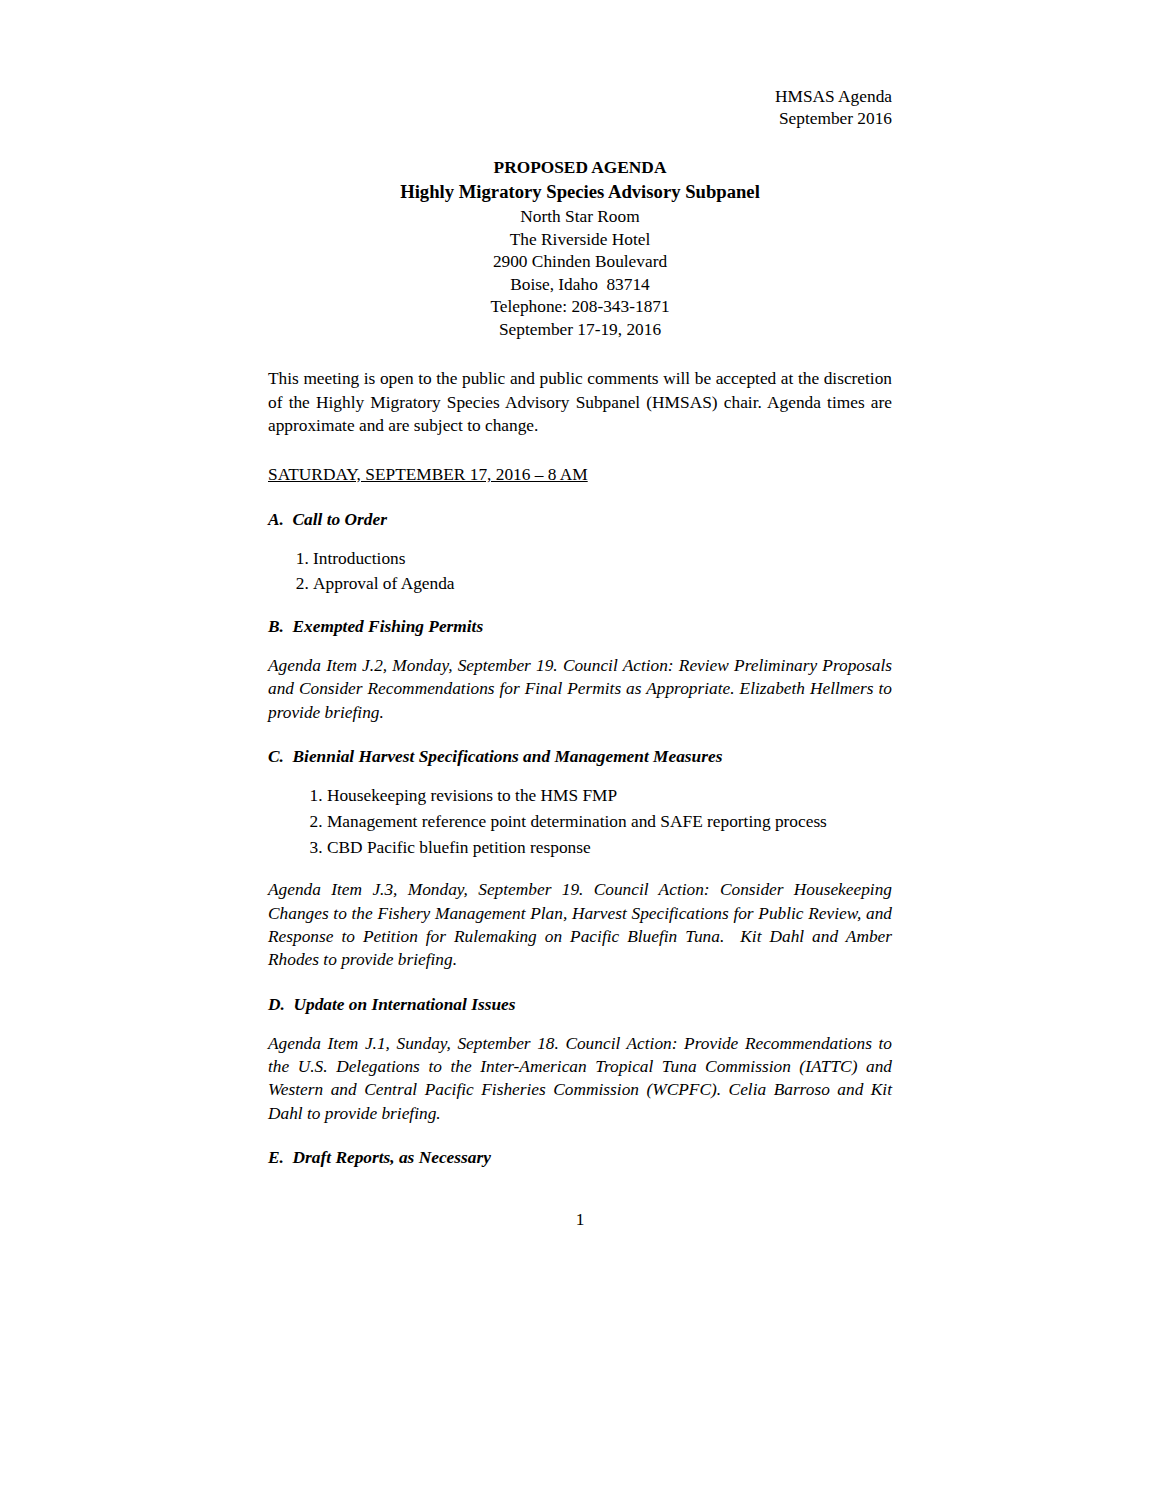HMSAS Agenda
September 2016
PROPOSED AGENDA
Highly Migratory Species Advisory Subpanel
North Star Room
The Riverside Hotel
2900 Chinden Boulevard
Boise, Idaho 83714
Telephone: 208-343-1871
September 17-19, 2016
This meeting is open to the public and public comments will be accepted at the discretion of the Highly Migratory Species Advisory Subpanel (HMSAS) chair. Agenda times are approximate and are subject to change.
SATURDAY, SEPTEMBER 17, 2016 – 8 AM
A. Call to Order
Introductions
Approval of Agenda
B. Exempted Fishing Permits
Agenda Item J.2, Monday, September 19. Council Action: Review Preliminary Proposals and Consider Recommendations for Final Permits as Appropriate. Elizabeth Hellmers to provide briefing.
C. Biennial Harvest Specifications and Management Measures
Housekeeping revisions to the HMS FMP
Management reference point determination and SAFE reporting process
CBD Pacific bluefin petition response
Agenda Item J.3, Monday, September 19. Council Action: Consider Housekeeping Changes to the Fishery Management Plan, Harvest Specifications for Public Review, and Response to Petition for Rulemaking on Pacific Bluefin Tuna. Kit Dahl and Amber Rhodes to provide briefing.
D. Update on International Issues
Agenda Item J.1, Sunday, September 18. Council Action: Provide Recommendations to the U.S. Delegations to the Inter-American Tropical Tuna Commission (IATTC) and Western and Central Pacific Fisheries Commission (WCPFC). Celia Barroso and Kit Dahl to provide briefing.
E. Draft Reports, as Necessary
1